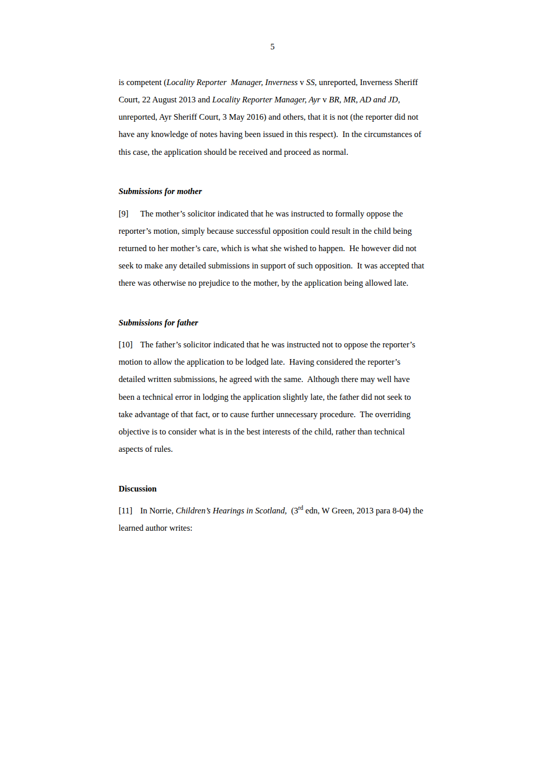5
is competent (Locality Reporter Manager, Inverness v SS, unreported, Inverness Sheriff Court, 22 August 2013 and Locality Reporter Manager, Ayr v BR, MR, AD and JD, unreported, Ayr Sheriff Court, 3 May 2016) and others, that it is not (the reporter did not have any knowledge of notes having been issued in this respect). In the circumstances of this case, the application should be received and proceed as normal.
Submissions for mother
[9] The mother’s solicitor indicated that he was instructed to formally oppose the reporter’s motion, simply because successful opposition could result in the child being returned to her mother’s care, which is what she wished to happen. He however did not seek to make any detailed submissions in support of such opposition. It was accepted that there was otherwise no prejudice to the mother, by the application being allowed late.
Submissions for father
[10] The father’s solicitor indicated that he was instructed not to oppose the reporter’s motion to allow the application to be lodged late. Having considered the reporter’s detailed written submissions, he agreed with the same. Although there may well have been a technical error in lodging the application slightly late, the father did not seek to take advantage of that fact, or to cause further unnecessary procedure. The overriding objective is to consider what is in the best interests of the child, rather than technical aspects of rules.
Discussion
[11] In Norrie, Children’s Hearings in Scotland, (3rd edn, W Green, 2013 para 8-04) the learned author writes: